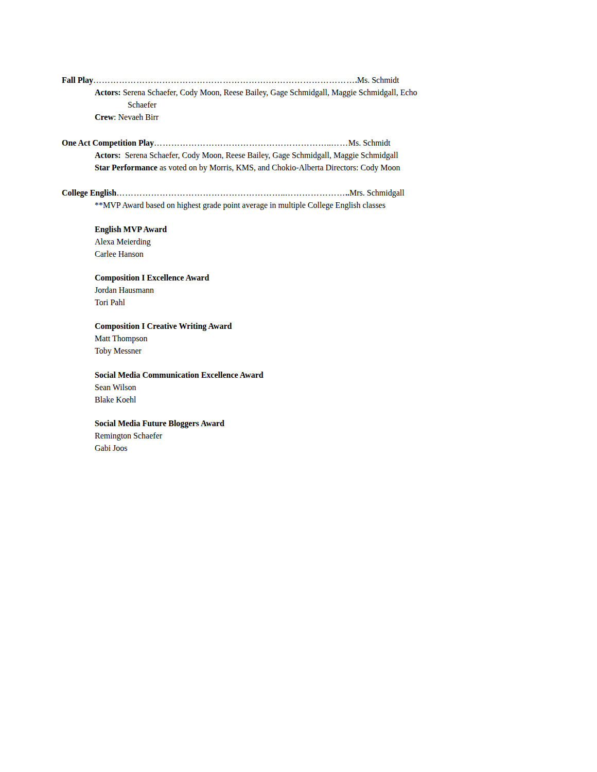Fall Play…………………………………………………….…………………………. Ms. Schmidt
Actors: Serena Schaefer, Cody Moon, Reese Bailey, Gage Schmidgall, Maggie Schmidgall, Echo
Schaefer
Crew: Nevaeh Birr
One Act Competition Play……………………………………………………..……Ms. Schmidt
Actors: Serena Schaefer, Cody Moon, Reese Bailey, Gage Schmidgall, Maggie Schmidgall
Star Performance as voted on by Morris, KMS, and Chokio-Alberta Directors: Cody Moon
College English…………………………………………………..………………….. Mrs. Schmidgall
**MVP Award based on highest grade point average in multiple College English classes
English MVP Award
Alexa Meierding
Carlee Hanson
Composition I Excellence Award
Jordan Hausmann
Tori Pahl
Composition I Creative Writing Award
Matt Thompson
Toby Messner
Social Media Communication Excellence Award
Sean Wilson
Blake Koehl
Social Media Future Bloggers Award
Remington Schaefer
Gabi Joos